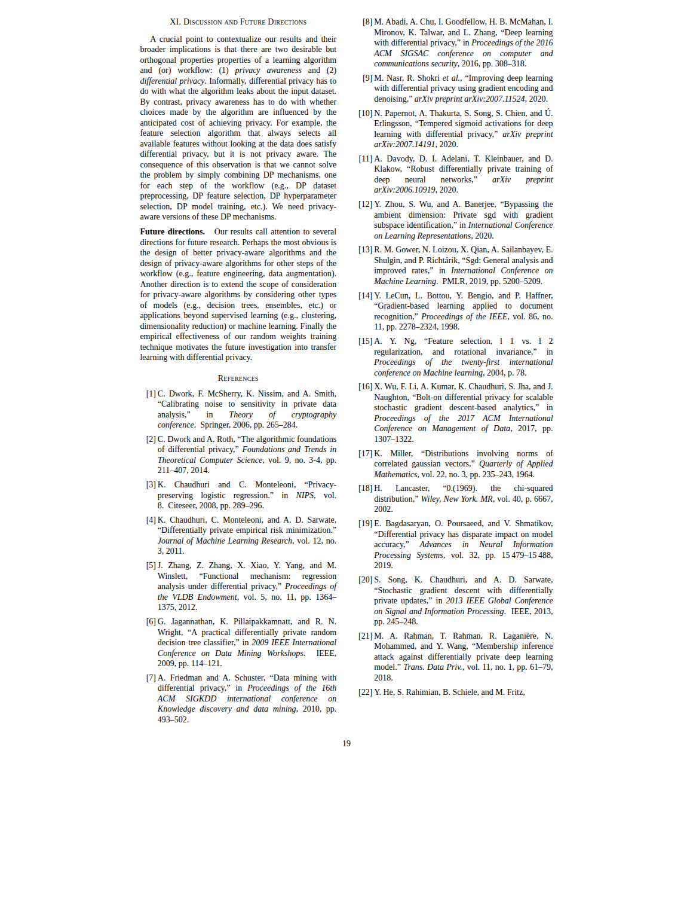XI. Discussion and Future Directions
A crucial point to contextualize our results and their broader implications is that there are two desirable but orthogonal properties properties of a learning algorithm and (or) workflow: (1) privacy awareness and (2) differential privacy. Informally, differential privacy has to do with what the algorithm leaks about the input dataset. By contrast, privacy awareness has to do with whether choices made by the algorithm are influenced by the anticipated cost of achieving privacy. For example, the feature selection algorithm that always selects all available features without looking at the data does satisfy differential privacy, but it is not privacy aware. The consequence of this observation is that we cannot solve the problem by simply combining DP mechanisms, one for each step of the workflow (e.g., DP dataset preprocessing, DP feature selection, DP hyperparameter selection, DP model training, etc.). We need privacy-aware versions of these DP mechanisms.
Future directions. Our results call attention to several directions for future research. Perhaps the most obvious is the design of better privacy-aware algorithms and the design of privacy-aware algorithms for other steps of the workflow (e.g., feature engineering, data augmentation). Another direction is to extend the scope of consideration for privacy-aware algorithms by considering other types of models (e.g., decision trees, ensembles, etc.) or applications beyond supervised learning (e.g., clustering, dimensionality reduction) or machine learning. Finally the empirical effectiveness of our random weights training technique motivates the future investigation into transfer learning with differential privacy.
References
C. Dwork, F. McSherry, K. Nissim, and A. Smith, “Calibrating noise to sensitivity in private data analysis,” in Theory of cryptography conference. Springer, 2006, pp. 265–284.
C. Dwork and A. Roth, “The algorithmic foundations of differential privacy,” Foundations and Trends in Theoretical Computer Science, vol. 9, no. 3-4, pp. 211–407, 2014.
K. Chaudhuri and C. Monteleoni, “Privacy-preserving logistic regression.” in NIPS, vol. 8. Citeseer, 2008, pp. 289–296.
K. Chaudhuri, C. Monteleoni, and A. D. Sarwate, “Differentially private empirical risk minimization.” Journal of Machine Learning Research, vol. 12, no. 3, 2011.
J. Zhang, Z. Zhang, X. Xiao, Y. Yang, and M. Winslett, “Functional mechanism: regression analysis under differential privacy,” Proceedings of the VLDB Endowment, vol. 5, no. 11, pp. 1364–1375, 2012.
G. Jagannathan, K. Pillaipakkamnatt, and R. N. Wright, “A practical differentially private random decision tree classifier,” in 2009 IEEE International Conference on Data Mining Workshops. IEEE, 2009, pp. 114–121.
A. Friedman and A. Schuster, “Data mining with differential privacy,” in Proceedings of the 16th ACM SIGKDD international conference on Knowledge discovery and data mining, 2010, pp. 493–502.
M. Abadi, A. Chu, I. Goodfellow, H. B. McMahan, I. Mironov, K. Talwar, and L. Zhang, “Deep learning with differential privacy,” in Proceedings of the 2016 ACM SIGSAC conference on computer and communications security, 2016, pp. 308–318.
M. Nasr, R. Shokri et al., “Improving deep learning with differential privacy using gradient encoding and denoising,” arXiv preprint arXiv:2007.11524, 2020.
N. Papernot, A. Thakurta, S. Song, S. Chien, and Ú. Erlingsson, “Tempered sigmoid activations for deep learning with differential privacy,” arXiv preprint arXiv:2007.14191, 2020.
A. Davody, D. I. Adelani, T. Kleinbauer, and D. Klakow, “Robust differentially private training of deep neural networks,” arXiv preprint arXiv:2006.10919, 2020.
Y. Zhou, S. Wu, and A. Banerjee, “Bypassing the ambient dimension: Private sgd with gradient subspace identification,” in International Conference on Learning Representations, 2020.
R. M. Gower, N. Loizou, X. Qian, A. Sailanbayev, E. Shulgin, and P. Richtárik, “Sgd: General analysis and improved rates,” in International Conference on Machine Learning. PMLR, 2019, pp. 5200–5209.
Y. LeCun, L. Bottou, Y. Bengio, and P. Haffner, “Gradient-based learning applied to document recognition,” Proceedings of the IEEE, vol. 86, no. 11, pp. 2278–2324, 1998.
A. Y. Ng, “Feature selection, l 1 vs. l 2 regularization, and rotational invariance,” in Proceedings of the twenty-first international conference on Machine learning, 2004, p. 78.
X. Wu, F. Li, A. Kumar, K. Chaudhuri, S. Jha, and J. Naughton, “Bolt-on differential privacy for scalable stochastic gradient descent-based analytics,” in Proceedings of the 2017 ACM International Conference on Management of Data, 2017, pp. 1307–1322.
K. Miller, “Distributions involving norms of correlated gaussian vectors,” Quarterly of Applied Mathematics, vol. 22, no. 3, pp. 235–243, 1964.
H. Lancaster, “0.(1969). the chi-squared distribution,” Wiley, New York. MR, vol. 40, p. 6667, 2002.
E. Bagdasaryan, O. Poursaeed, and V. Shmatikov, “Differential privacy has disparate impact on model accuracy,” Advances in Neural Information Processing Systems, vol. 32, pp. 15 479–15 488, 2019.
S. Song, K. Chaudhuri, and A. D. Sarwate, “Stochastic gradient descent with differentially private updates,” in 2013 IEEE Global Conference on Signal and Information Processing. IEEE, 2013, pp. 245–248.
M. A. Rahman, T. Rahman, R. Laganière, N. Mohammed, and Y. Wang, “Membership inference attack against differentially private deep learning model.” Trans. Data Priv., vol. 11, no. 1, pp. 61–79, 2018.
Y. He, S. Rahimian, B. Schiele, and M. Fritz,
19